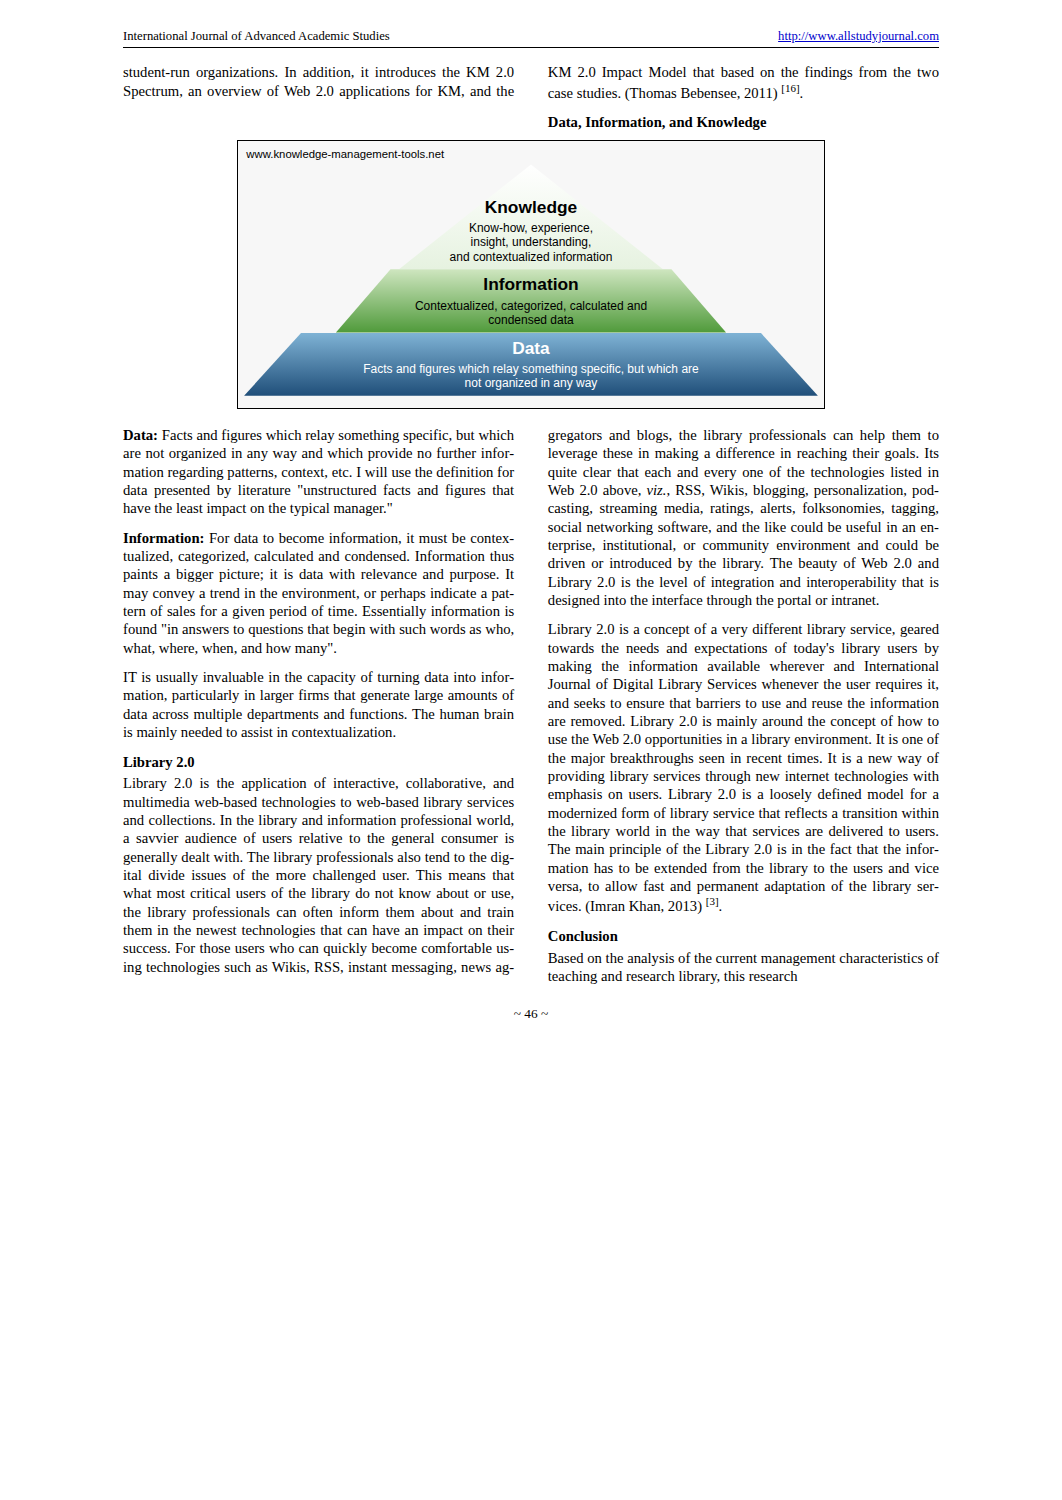International Journal of Advanced Academic Studies http://www.allstudyjournal.com
student-run organizations. In addition, it introduces the KM 2.0 Spectrum, an overview of Web 2.0 applications for KM, and the KM 2.0 Impact Model that based on the findings from the two case studies. (Thomas Bebensee, 2011) [16].
Data, Information, and Knowledge
www.knowledge-management-tools.net
Knowledge
Know-how, experience,
insight, understanding,
and contextualized information
Information
Contextualized, categorized, calculated and
condensed data
Data
Facts and figures which relay something specific, but which are
not organized in any way
Data: Facts and figures which relay something specific, but which are not organized in any way and which provide no further information regarding patterns, context, etc. I will use the definition for data presented by literature "unstructured facts and figures that have the least impact on the typical manager."
Information: For data to become information, it must be contextualized, categorized, calculated and condensed. Information thus paints a bigger picture; it is data with relevance and purpose. It may convey a trend in the environment, or perhaps indicate a pattern of sales for a given period of time. Essentially information is found "in answers to questions that begin with such words as who, what, where, when, and how many".
IT is usually invaluable in the capacity of turning data into information, particularly in larger firms that generate large amounts of data across multiple departments and functions. The human brain is mainly needed to assist in contextualization.
Library 2.0
Library 2.0 is the application of interactive, collaborative, and multimedia web-based technologies to web-based library services and collections. In the library and information professional world, a savvier audience of users relative to the general consumer is generally dealt with. The library professionals also tend to the digital divide issues of the more challenged user. This means that what most critical users of the library do not know about or use, the library professionals can often inform them about and train them in the newest technologies that can have an impact on their success. For those users who can quickly become comfortable using technologies such as Wikis, RSS, instant messaging, news aggregators and blogs, the library professionals can help them to leverage these in making a difference in reaching their goals. Its quite clear that each and every one of the technologies listed in Web 2.0 above, viz., RSS, Wikis, blogging, personalization, podcasting, streaming media, ratings, alerts, folksonomies, tagging, social networking software, and the like could be useful in an enterprise, institutional, or community environment and could be driven or introduced by the library. The beauty of Web 2.0 and Library 2.0 is the level of integration and interoperability that is designed into the interface through the portal or intranet.
Library 2.0 is a concept of a very different library service, geared towards the needs and expectations of today's library users by making the information available wherever and International Journal of Digital Library Services whenever the user requires it, and seeks to ensure that barriers to use and reuse the information are removed. Library 2.0 is mainly around the concept of how to use the Web 2.0 opportunities in a library environment. It is one of the major breakthroughs seen in recent times. It is a new way of providing library services through new internet technologies with emphasis on users. Library 2.0 is a loosely defined model for a modernized form of library service that reflects a transition within the library world in the way that services are delivered to users. The main principle of the Library 2.0 is in the fact that the information has to be extended from the library to the users and vice versa, to allow fast and permanent adaptation of the library services. (Imran Khan, 2013) [3].
Conclusion
Based on the analysis of the current management characteristics of teaching and research library, this research
~ 46 ~